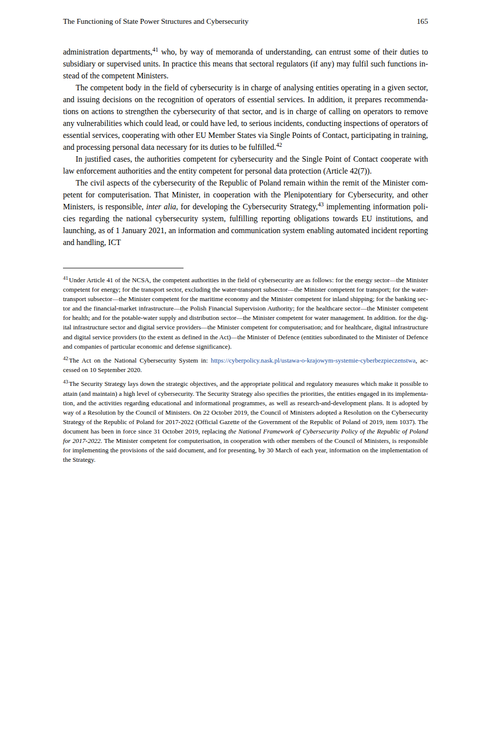The Functioning of State Power Structures and Cybersecurity 165
administration departments,41 who, by way of memoranda of understanding, can entrust some of their duties to subsidiary or supervised units. In practice this means that sectoral regulators (if any) may fulfil such functions instead of the competent Ministers.
The competent body in the field of cybersecurity is in charge of analysing entities operating in a given sector, and issuing decisions on the recognition of operators of essential services. In addition, it prepares recommendations on actions to strengthen the cybersecurity of that sector, and is in charge of calling on operators to remove any vulnerabilities which could lead, or could have led, to serious incidents, conducting inspections of operators of essential services, cooperating with other EU Member States via Single Points of Contact, participating in training, and processing personal data necessary for its duties to be fulfilled.42
In justified cases, the authorities competent for cybersecurity and the Single Point of Contact cooperate with law enforcement authorities and the entity competent for personal data protection (Article 42(7)).
The civil aspects of the cybersecurity of the Republic of Poland remain within the remit of the Minister competent for computerisation. That Minister, in cooperation with the Plenipotentiary for Cybersecurity, and other Ministers, is responsible, inter alia, for developing the Cybersecurity Strategy,43 implementing information policies regarding the national cybersecurity system, fulfilling reporting obligations towards EU institutions, and launching, as of 1 January 2021, an information and communication system enabling automated incident reporting and handling, ICT
41 Under Article 41 of the NCSA, the competent authorities in the field of cybersecurity are as follows: for the energy sector—the Minister competent for energy; for the transport sector, excluding the water-transport subsector—the Minister competent for transport; for the water-transport subsector—the Minister competent for the maritime economy and the Minister competent for inland shipping; for the banking sector and the financial-market infrastructure—the Polish Financial Supervision Authority; for the healthcare sector—the Minister competent for health; and for the potable-water supply and distribution sector—the Minister competent for water management. In addition. for the digital infrastructure sector and digital service providers—the Minister competent for computerisation; and for healthcare, digital infrastructure and digital service providers (to the extent as defined in the Act)—the Minister of Defence (entities subordinated to the Minister of Defence and companies of particular economic and defense significance).
42 The Act on the National Cybersecurity System in: https://cyberpolicy.nask.pl/ustawa-o-krajowym-systemie-cyberbezpieczenstwa, accessed on 10 September 2020.
43 The Security Strategy lays down the strategic objectives, and the appropriate political and regulatory measures which make it possible to attain (and maintain) a high level of cybersecurity. The Security Strategy also specifies the priorities, the entities engaged in its implementation, and the activities regarding educational and informational programmes, as well as research-and-development plans. It is adopted by way of a Resolution by the Council of Ministers. On 22 October 2019, the Council of Ministers adopted a Resolution on the Cybersecurity Strategy of the Republic of Poland for 2017-2022 (Official Gazette of the Government of the Republic of Poland of 2019, item 1037). The document has been in force since 31 October 2019, replacing the National Framework of Cybersecurity Policy of the Republic of Poland for 2017-2022. The Minister competent for computerisation, in cooperation with other members of the Council of Ministers, is responsible for implementing the provisions of the said document, and for presenting, by 30 March of each year, information on the implementation of the Strategy.